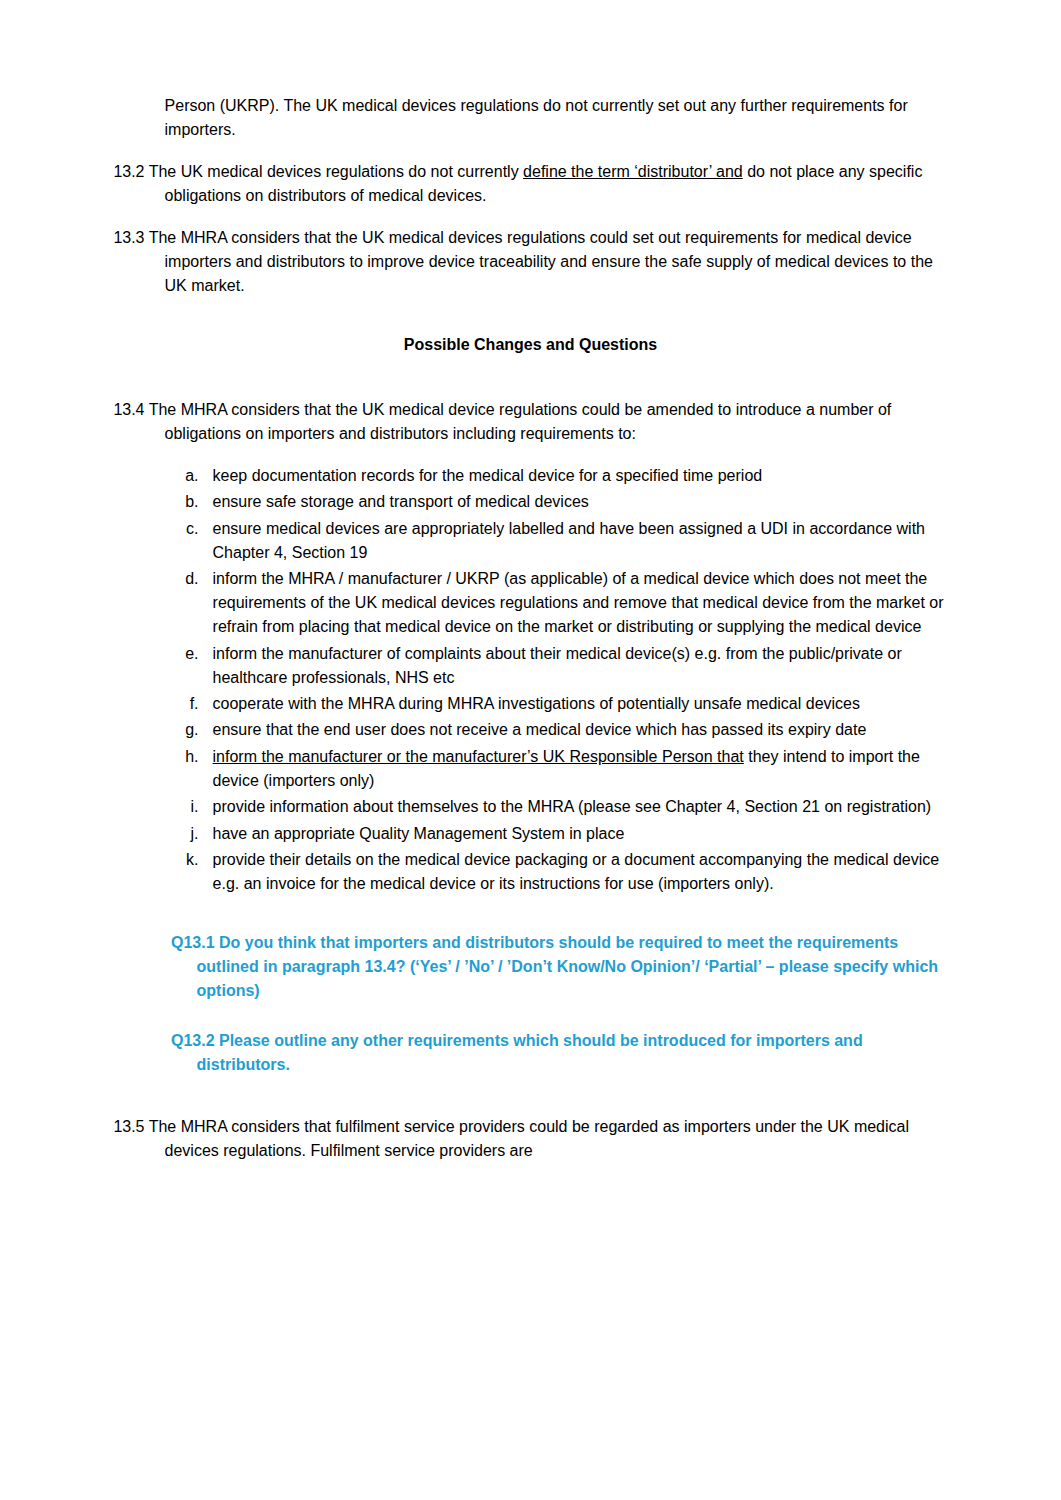Person (UKRP). The UK medical devices regulations do not currently set out any further requirements for importers.
13.2 The UK medical devices regulations do not currently define the term ‘distributor’ and do not place any specific obligations on distributors of medical devices.
13.3 The MHRA considers that the UK medical devices regulations could set out requirements for medical device importers and distributors to improve device traceability and ensure the safe supply of medical devices to the UK market.
Possible Changes and Questions
13.4 The MHRA considers that the UK medical device regulations could be amended to introduce a number of obligations on importers and distributors including requirements to:
keep documentation records for the medical device for a specified time period
ensure safe storage and transport of medical devices
ensure medical devices are appropriately labelled and have been assigned a UDI in accordance with Chapter 4, Section 19
inform the MHRA / manufacturer / UKRP (as applicable) of a medical device which does not meet the requirements of the UK medical devices regulations and remove that medical device from the market or refrain from placing that medical device on the market or distributing or supplying the medical device
inform the manufacturer of complaints about their medical device(s) e.g. from the public/private or healthcare professionals, NHS etc
cooperate with the MHRA during MHRA investigations of potentially unsafe medical devices
ensure that the end user does not receive a medical device which has passed its expiry date
inform the manufacturer or the manufacturer’s UK Responsible Person that they intend to import the device (importers only)
provide information about themselves to the MHRA (please see Chapter 4, Section 21 on registration)
have an appropriate Quality Management System in place
provide their details on the medical device packaging or a document accompanying the medical device e.g. an invoice for the medical device or its instructions for use (importers only).
Q13.1 Do you think that importers and distributors should be required to meet the requirements outlined in paragraph 13.4? (‘Yes’ / ’No’ / ’Don’t Know/No Opinion’/ ‘Partial’ – please specify which options)
Q13.2 Please outline any other requirements which should be introduced for importers and distributors.
13.5 The MHRA considers that fulfilment service providers could be regarded as importers under the UK medical devices regulations. Fulfilment service providers are